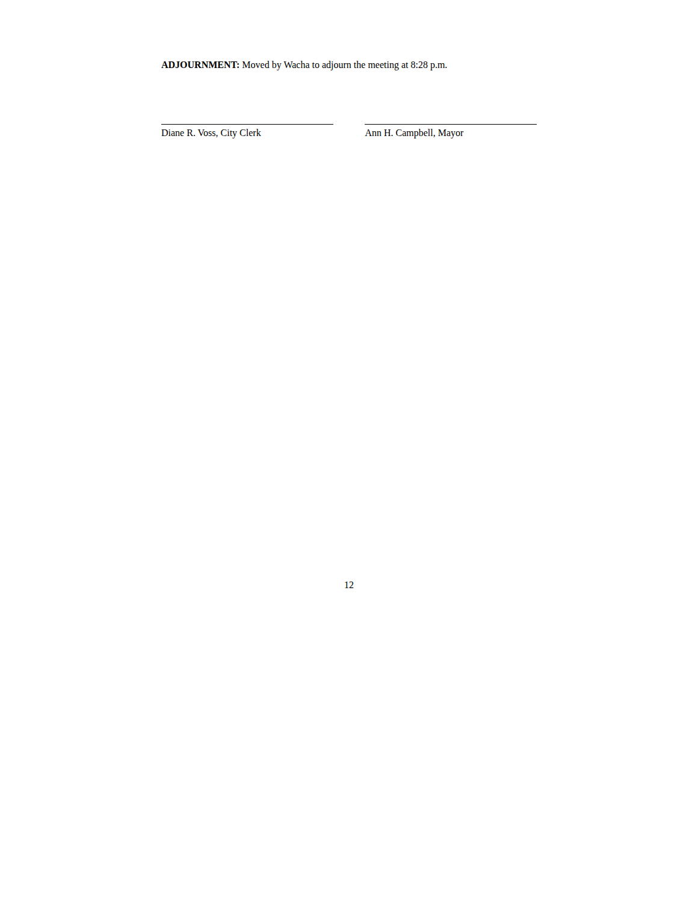ADJOURNMENT: Moved by Wacha to adjourn the meeting at 8:28 p.m.
Diane R. Voss, City Clerk
Ann H. Campbell, Mayor
12